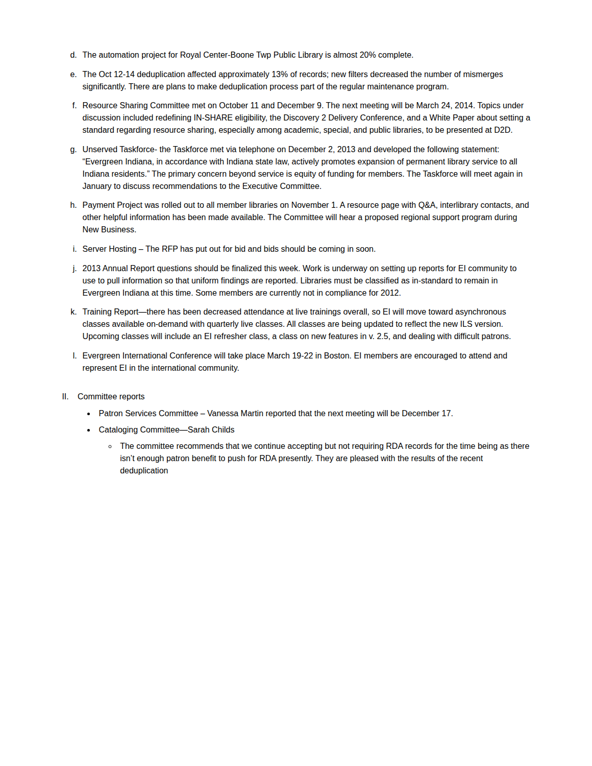The automation project for Royal Center-Boone Twp Public Library is almost 20% complete.
The Oct 12-14 deduplication affected approximately 13% of records; new filters decreased the number of mismerges significantly. There are plans to make deduplication process part of the regular maintenance program.
Resource Sharing Committee met on October 11 and December 9. The next meeting will be March 24, 2014. Topics under discussion included redefining IN-SHARE eligibility, the Discovery 2 Delivery Conference, and a White Paper about setting a standard regarding resource sharing, especially among academic, special, and public libraries, to be presented at D2D.
Unserved Taskforce- the Taskforce met via telephone on December 2, 2013 and developed the following statement: “Evergreen Indiana, in accordance with Indiana state law, actively promotes expansion of permanent library service to all Indiana residents.” The primary concern beyond service is equity of funding for members. The Taskforce will meet again in January to discuss recommendations to the Executive Committee.
Payment Project was rolled out to all member libraries on November 1. A resource page with Q&A, interlibrary contacts, and other helpful information has been made available. The Committee will hear a proposed regional support program during New Business.
Server Hosting – The RFP has put out for bid and bids should be coming in soon.
2013 Annual Report questions should be finalized this week. Work is underway on setting up reports for EI community to use to pull information so that uniform findings are reported. Libraries must be classified as in-standard to remain in Evergreen Indiana at this time. Some members are currently not in compliance for 2012.
Training Report—there has been decreased attendance at live trainings overall, so EI will move toward asynchronous classes available on-demand with quarterly live classes. All classes are being updated to reflect the new ILS version. Upcoming classes will include an EI refresher class, a class on new features in v. 2.5, and dealing with difficult patrons.
Evergreen International Conference will take place March 19-22 in Boston. EI members are encouraged to attend and represent EI in the international community.
Committee reports
Patron Services Committee – Vanessa Martin reported that the next meeting will be December 17.
Cataloging Committee—Sarah Childs
The committee recommends that we continue accepting but not requiring RDA records for the time being as there isn’t enough patron benefit to push for RDA presently. They are pleased with the results of the recent deduplication